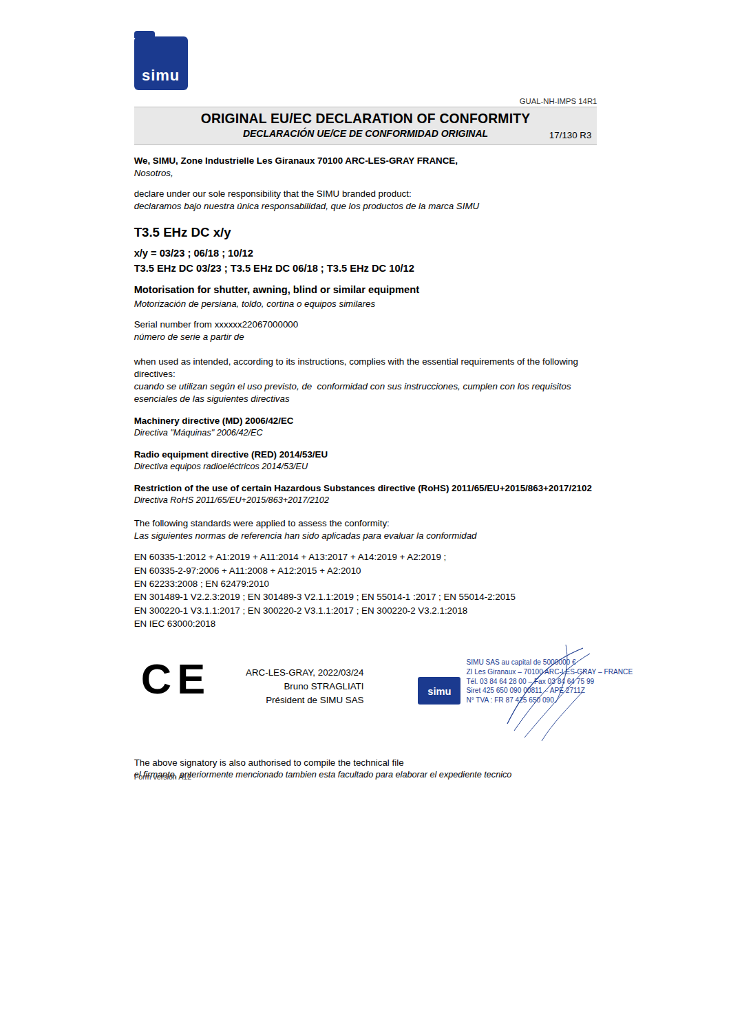simu
GUAL-NH-IMPS 14R1
ORIGINAL EU/EC DECLARATION OF CONFORMITY
DECLARACIÓN UE/CE DE CONFORMIDAD ORIGINAL
17/130 R3
We, SIMU, Zone Industrielle Les Giranaux 70100 ARC-LES-GRAY FRANCE,
Nosotros,
declare under our sole responsibility that the SIMU branded product:
declaramos bajo nuestra única responsabilidad, que los productos de la marca SIMU
T3.5 EHz DC x/y
x/y = 03/23 ; 06/18 ; 10/12
T3.5 EHz DC 03/23 ; T3.5 EHz DC 06/18 ; T3.5 EHz DC 10/12
Motorisation for shutter, awning, blind or similar equipment
Motorización de persiana, toldo, cortina o equipos similares
Serial number from xxxxxx22067000000
número de serie a partir de
when used as intended, according to its instructions, complies with the essential requirements of the following directives:
cuando se utilizan según el uso previsto, de conformidad con sus instrucciones, cumplen con los requisitos esenciales de las siguientes directivas
Machinery directive (MD) 2006/42/EC
Directiva "Máquinas" 2006/42/EC
Radio equipment directive (RED) 2014/53/EU
Directiva equipos radioeléctricos 2014/53/EU
Restriction of the use of certain Hazardous Substances directive (RoHS) 2011/65/EU+2015/863+2017/2102
Directiva RoHS 2011/65/EU+2015/863+2017/2102
The following standards were applied to assess the conformity:
Las siguientes normas de referencia han sido aplicadas para evaluar la conformidad
EN 60335‑1:2012 + A1:2019 + A11:2014 + A13:2017 + A14:2019 + A2:2019 ;
EN 60335‑2‑97:2006 + A11:2008 + A12:2015 + A2:2010
EN 62233:2008 ; EN 62479:2010
EN 301489‑1 V2.2.3:2019 ; EN 301489‑3 V2.1.1:2019 ; EN 55014‑1 :2017 ; EN 55014‑2:2015
EN 300220‑1 V3.1.1:2017 ; EN 300220‑2 V3.1.1:2017 ; EN 300220‑2 V3.2.1:2018
EN IEC 63000:2018
C E
ARC-LES-GRAY, 2022/03/24
Bruno STRAGLIATI
Président de SIMU SAS
simu
SIMU SAS au capital de 5000000 €
ZI Les Giranaux – 70100 ARC-LES-GRAY – FRANCE
Tél. 03 84 64 28 00 – Fax 03 84 64 75 99
Siret 425 650 090 00811 – APE 2711Z
N° TVA : FR 87 425 650 090
The above signatory is also authorised to compile the technical file
el firmante, anteriormente mencionado tambien esta facultado para elaborar el expediente tecnico
Form version A12